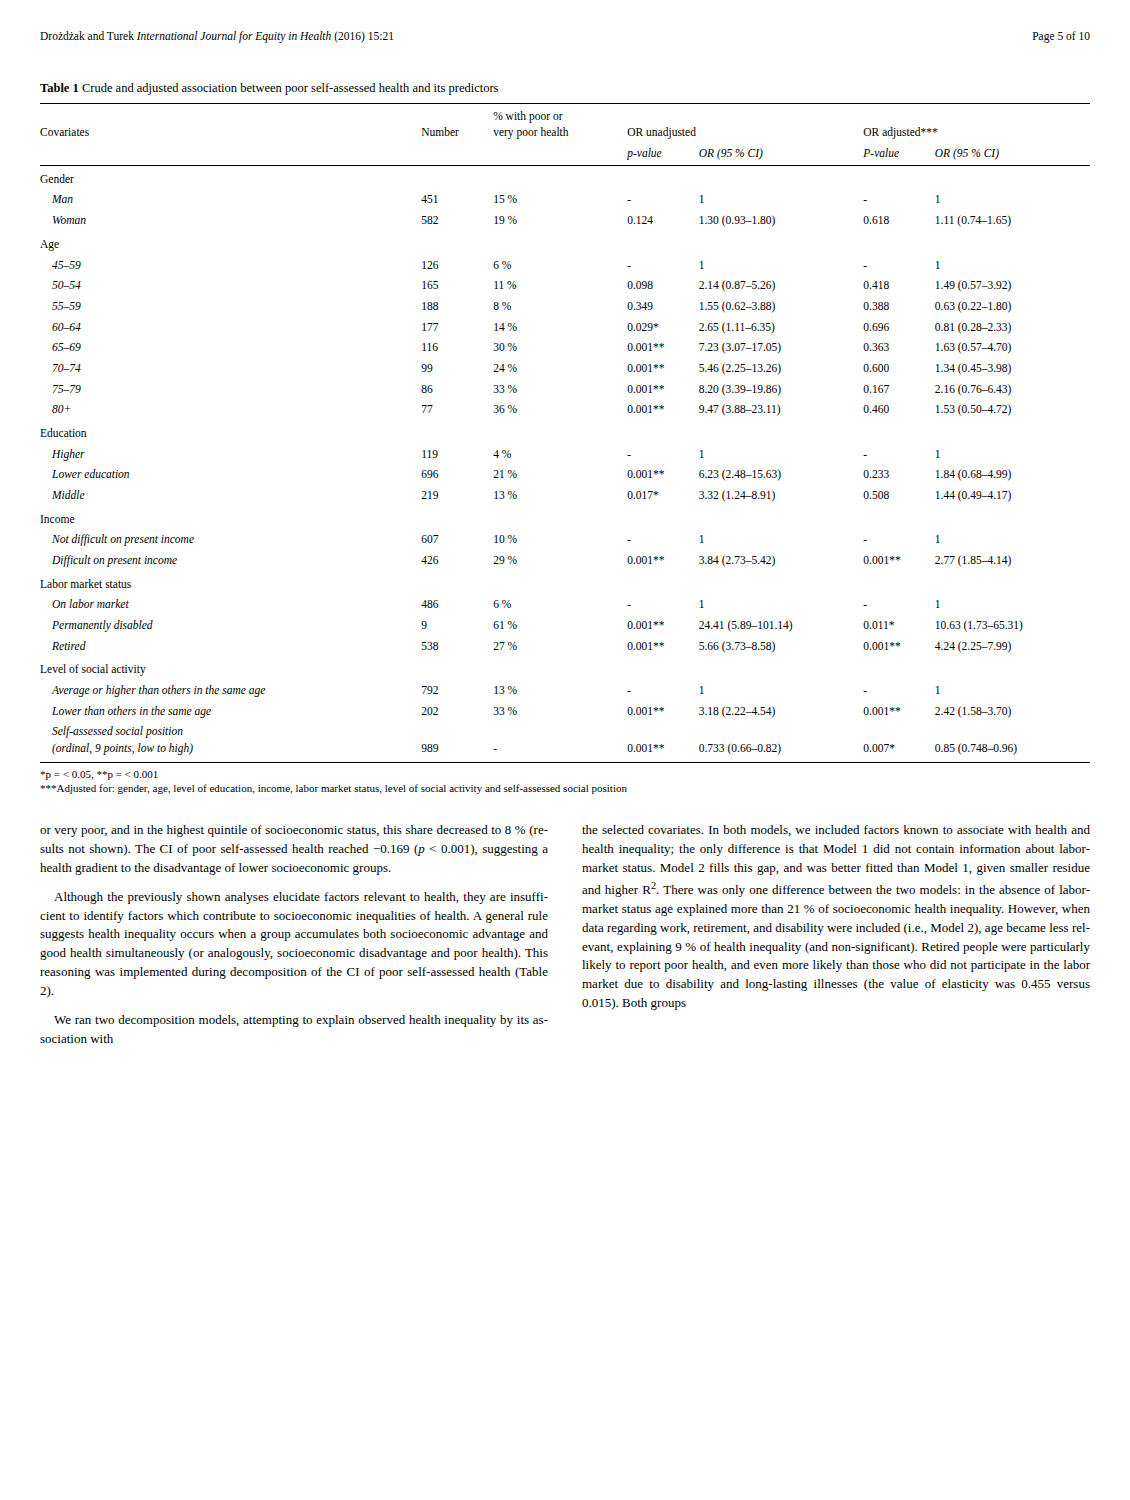Drożdżak and Turek International Journal for Equity in Health (2016) 15:21
Page 5 of 10
Table 1 Crude and adjusted association between poor self-assessed health and its predictors
| Covariates | Number | % with poor or very poor health | OR unadjusted | OR adjusted*** |
| --- | --- | --- | --- | --- |
| | | | p-value | OR (95 % CI) | P-value | OR (95 % CI) |
| Gender |
| Man | 451 | 15 % | - | 1 | - | 1 |
| Woman | 582 | 19 % | 0.124 | 1.30 (0.93–1.80) | 0.618 | 1.11 (0.74–1.65) |
| Age |
| 45–59 | 126 | 6 % | - | 1 | - | 1 |
| 50–54 | 165 | 11 % | 0.098 | 2.14 (0.87–5.26) | 0.418 | 1.49 (0.57–3.92) |
| 55–59 | 188 | 8 % | 0.349 | 1.55 (0.62–3.88) | 0.388 | 0.63 (0.22–1.80) |
| 60–64 | 177 | 14 % | 0.029* | 2.65 (1.11–6.35) | 0.696 | 0.81 (0.28–2.33) |
| 65–69 | 116 | 30 % | 0.001** | 7.23 (3.07–17.05) | 0.363 | 1.63 (0.57–4.70) |
| 70–74 | 99 | 24 % | 0.001** | 5.46 (2.25–13.26) | 0.600 | 1.34 (0.45–3.98) |
| 75–79 | 86 | 33 % | 0.001** | 8.20 (3.39–19.86) | 0.167 | 2.16 (0.76–6.43) |
| 80+ | 77 | 36 % | 0.001** | 9.47 (3.88–23.11) | 0.460 | 1.53 (0.50–4.72) |
| Education |
| Higher | 119 | 4 % | - | 1 | - | 1 |
| Lower education | 696 | 21 % | 0.001** | 6.23 (2.48–15.63) | 0.233 | 1.84 (0.68–4.99) |
| Middle | 219 | 13 % | 0.017* | 3.32 (1.24–8.91) | 0.508 | 1.44 (0.49–4.17) |
| Income |
| Not difficult on present income | 607 | 10 % | - | 1 | - | 1 |
| Difficult on present income | 426 | 29 % | 0.001** | 3.84 (2.73–5.42) | 0.001** | 2.77 (1.85–4.14) |
| Labor market status |
| On labor market | 486 | 6 % | - | 1 | - | 1 |
| Permanently disabled | 9 | 61 % | 0.001** | 24.41 (5.89–101.14) | 0.011* | 10.63 (1.73–65.31) |
| Retired | 538 | 27 % | 0.001** | 5.66 (3.73–8.58) | 0.001** | 4.24 (2.25–7.99) |
| Level of social activity |
| Average or higher than others in the same age | 792 | 13 % | - | 1 | - | 1 |
| Lower than others in the same age | 202 | 33 % | 0.001** | 3.18 (2.22–4.54) | 0.001** | 2.42 (1.58–3.70) |
| Self-assessed social position (ordinal, 9 points, low to high) | 989 | - | 0.001** | 0.733 (0.66–0.82) | 0.007* | 0.85 (0.748–0.96) |
*p = < 0.05, **p = < 0.001
***Adjusted for: gender, age, level of education, income, labor market status, level of social activity and self-assessed social position
or very poor, and in the highest quintile of socioeconomic status, this share decreased to 8 % (results not shown). The CI of poor self-assessed health reached −0.169 (p < 0.001), suggesting a health gradient to the disadvantage of lower socioeconomic groups.
Although the previously shown analyses elucidate factors relevant to health, they are insufficient to identify factors which contribute to socioeconomic inequalities of health. A general rule suggests health inequality occurs when a group accumulates both socioeconomic advantage and good health simultaneously (or analogously, socioeconomic disadvantage and poor health). This reasoning was implemented during decomposition of the CI of poor self-assessed health (Table 2).
We ran two decomposition models, attempting to explain observed health inequality by its association with
the selected covariates. In both models, we included factors known to associate with health and health inequality; the only difference is that Model 1 did not contain information about labor-market status. Model 2 fills this gap, and was better fitted than Model 1, given smaller residue and higher R2. There was only one difference between the two models: in the absence of labor-market status age explained more than 21 % of socioeconomic health inequality. However, when data regarding work, retirement, and disability were included (i.e., Model 2), age became less relevant, explaining 9 % of health inequality (and non-significant). Retired people were particularly likely to report poor health, and even more likely than those who did not participate in the labor market due to disability and long-lasting illnesses (the value of elasticity was 0.455 versus 0.015). Both groups